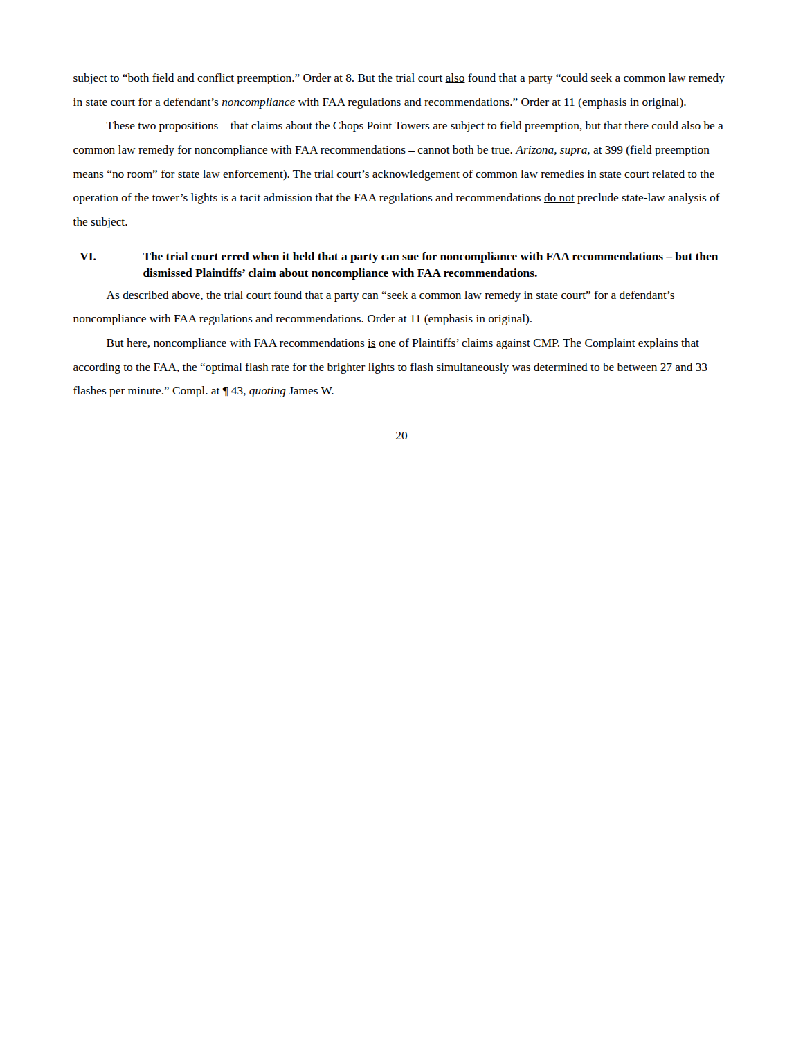subject to “both field and conflict preemption.” Order at 8. But the trial court also found that a party “could seek a common law remedy in state court for a defendant’s noncompliance with FAA regulations and recommendations.” Order at 11 (emphasis in original).
These two propositions – that claims about the Chops Point Towers are subject to field preemption, but that there could also be a common law remedy for noncompliance with FAA recommendations – cannot both be true. Arizona, supra, at 399 (field preemption means “no room” for state law enforcement). The trial court’s acknowledgement of common law remedies in state court related to the operation of the tower’s lights is a tacit admission that the FAA regulations and recommendations do not preclude state-law analysis of the subject.
VI.
The trial court erred when it held that a party can sue for noncompliance with FAA recommendations – but then dismissed Plaintiffs’ claim about noncompliance with FAA recommendations.
As described above, the trial court found that a party can “seek a common law remedy in state court” for a defendant’s noncompliance with FAA regulations and recommendations. Order at 11 (emphasis in original).
But here, noncompliance with FAA recommendations is one of Plaintiffs’ claims against CMP. The Complaint explains that according to the FAA, the “optimal flash rate for the brighter lights to flash simultaneously was determined to be between 27 and 33 flashes per minute.” Compl. at ¶ 43, quoting James W.
20